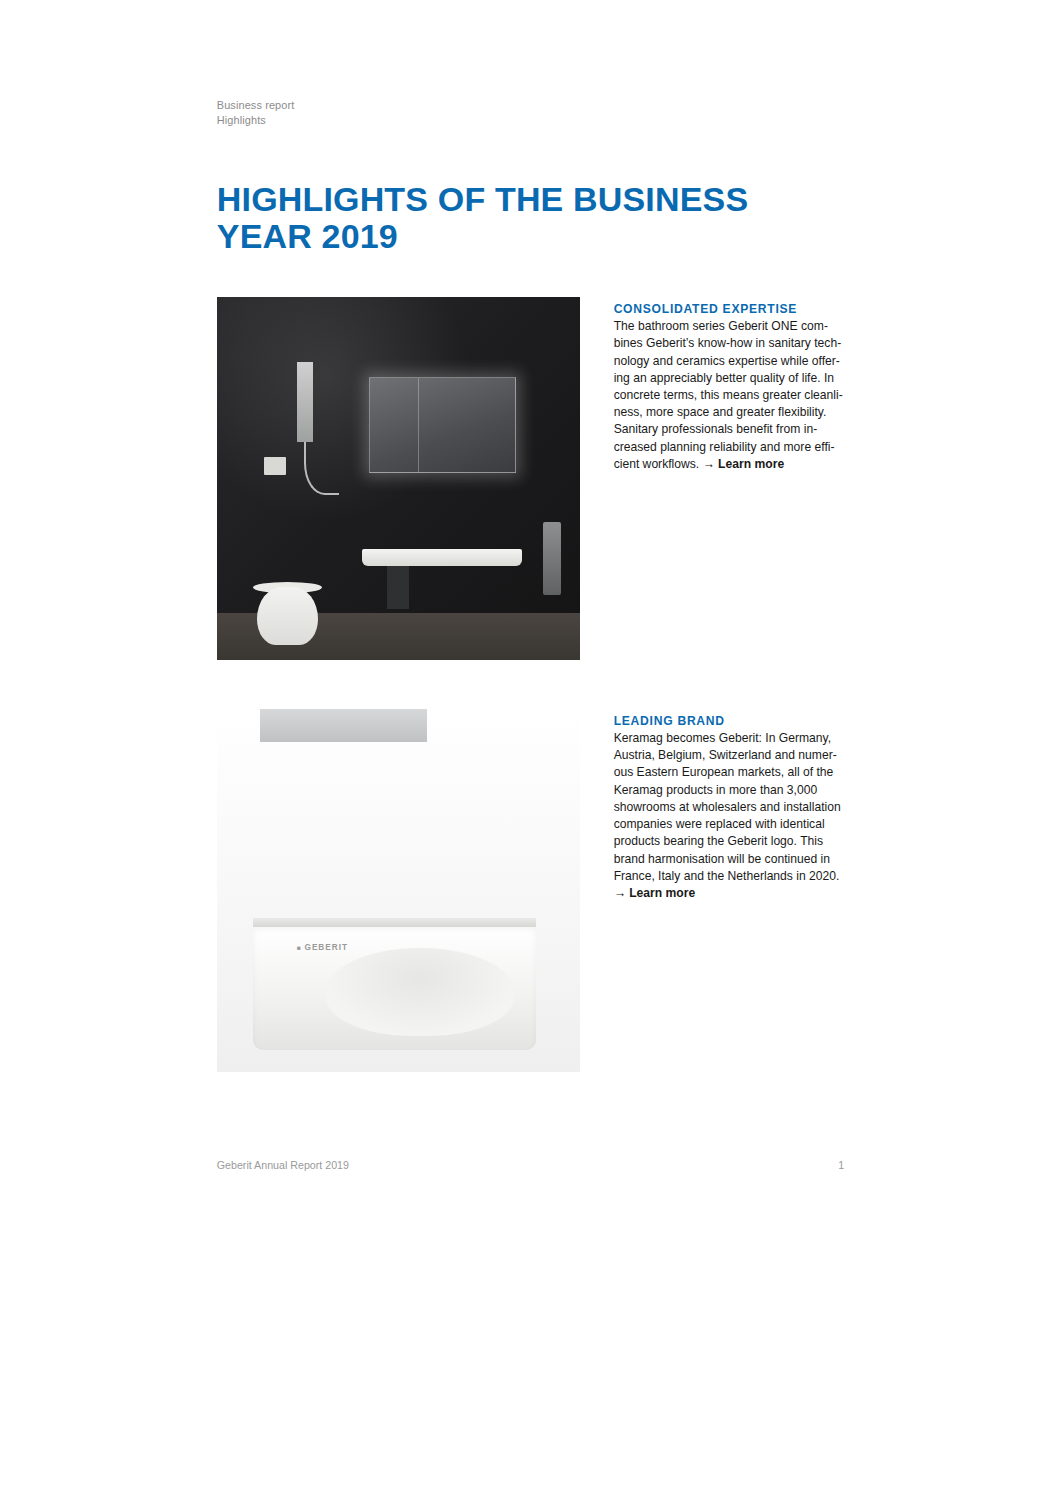Business report
Highlights
Highlights of the business year 2019
Consolidated expertise
The bathroom series Geberit ONE combines Geberit’s know-how in sanitary technology and ceramics expertise while offering an appreciably better quality of life. In concrete terms, this means greater cleanliness, more space and greater flexibility. Sanitary professionals benefit from increased planning reliability and more efficient workflows. → Learn more
GEBERIT
Leading brand
Keramag becomes Geberit: In Germany, Austria, Belgium, Switzerland and numerous Eastern European markets, all of the Keramag products in more than 3,000 showrooms at wholesalers and installation companies were replaced with identical products bearing the Geberit logo. This brand harmonisation will be continued in France, Italy and the Netherlands in 2020. → Learn more
Geberit Annual Report 2019 1